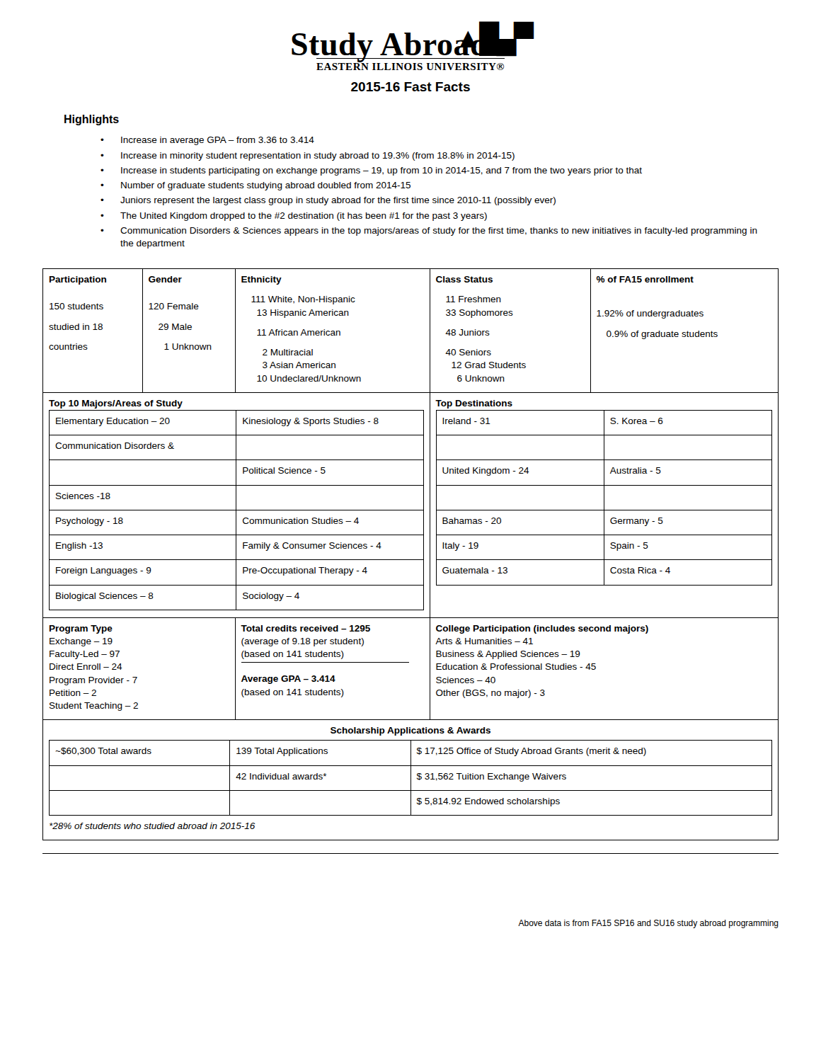Study Abroad▲█▄▀
EASTERN ILLINOIS UNIVERSITY®
2015-16 Fast Facts
Highlights
Increase in average GPA – from 3.36 to 3.414
Increase in minority student representation in study abroad to 19.3% (from 18.8% in 2014-15)
Increase in students participating on exchange programs – 19, up from 10 in 2014-15, and 7 from the two years prior to that
Number of graduate students studying abroad doubled from 2014-15
Juniors represent the largest class group in study abroad for the first time since 2010-11 (possibly ever)
The United Kingdom dropped to the #2 destination (it has been #1 for the past 3 years)
Communication Disorders & Sciences appears in the top majors/areas of study for the first time, thanks to new initiatives in faculty-led programming in the department
| Participation 150 students studied in 18 countries | Gender 120 Female 29 Male 1 Unknown | Ethnicity 111 White, Non-Hispanic 13 Hispanic American 11 African American 2 Multiracial 3 Asian American 10 Undeclared/Unknown | Class Status 11 Freshmen 33 Sophomores 48 Juniors 40 Seniors 12 Grad Students 6 Unknown | % of FA15 enrollment 1.92% of undergraduates 0.9% of graduate students |
| Top 10 Majors/Areas of Study / Elementary Education – 20 / Kinesiology & Sports Studies - 8 / / Communication Disorders & / / / / Political Science - 5 / / Sciences -18 / / / Psychology - 18 / Communication Studies – 4 / / English -13 / Family & Consumer Sciences - 4 / / Foreign Languages - 9 / Pre-Occupational Therapy - 4 / / Biological Sciences – 8 / Sociology – 4 / | Top Destinations / Ireland - 31 / S. Korea – 6 / / United Kingdom - 24 / Australia - 5 / / Bahamas - 20 / Germany - 5 / / Italy - 19 / Spain - 5 / / Guatemala - 13 / Costa Rica - 4 / |
| Program Type Exchange – 19 Faculty-Led – 97 Direct Enroll – 24 Program Provider - 7 Petition – 2 Student Teaching – 2 | Total credits received – 1295 (average of 9.18 per student) (based on 141 students) Average GPA – 3.414 (based on 141 students) | College Participation (includes second majors) Arts & Humanities – 41 Business & Applied Sciences – 19 Education & Professional Studies - 45 Sciences – 40 Other (BGS, no major) - 3 |
| Scholarship Applications & Awards / ~$60,300 Total awards / 139 Total Applications / $ 17,125 Office of Study Abroad Grants (merit & need) / / / 42 Individual awards* / $ 31,562 Tuition Exchange Waivers / / / / $ 5,814.92 Endowed scholarships / *28% of students who studied abroad in 2015-16 |
Above data is from FA15 SP16 and SU16 study abroad programming